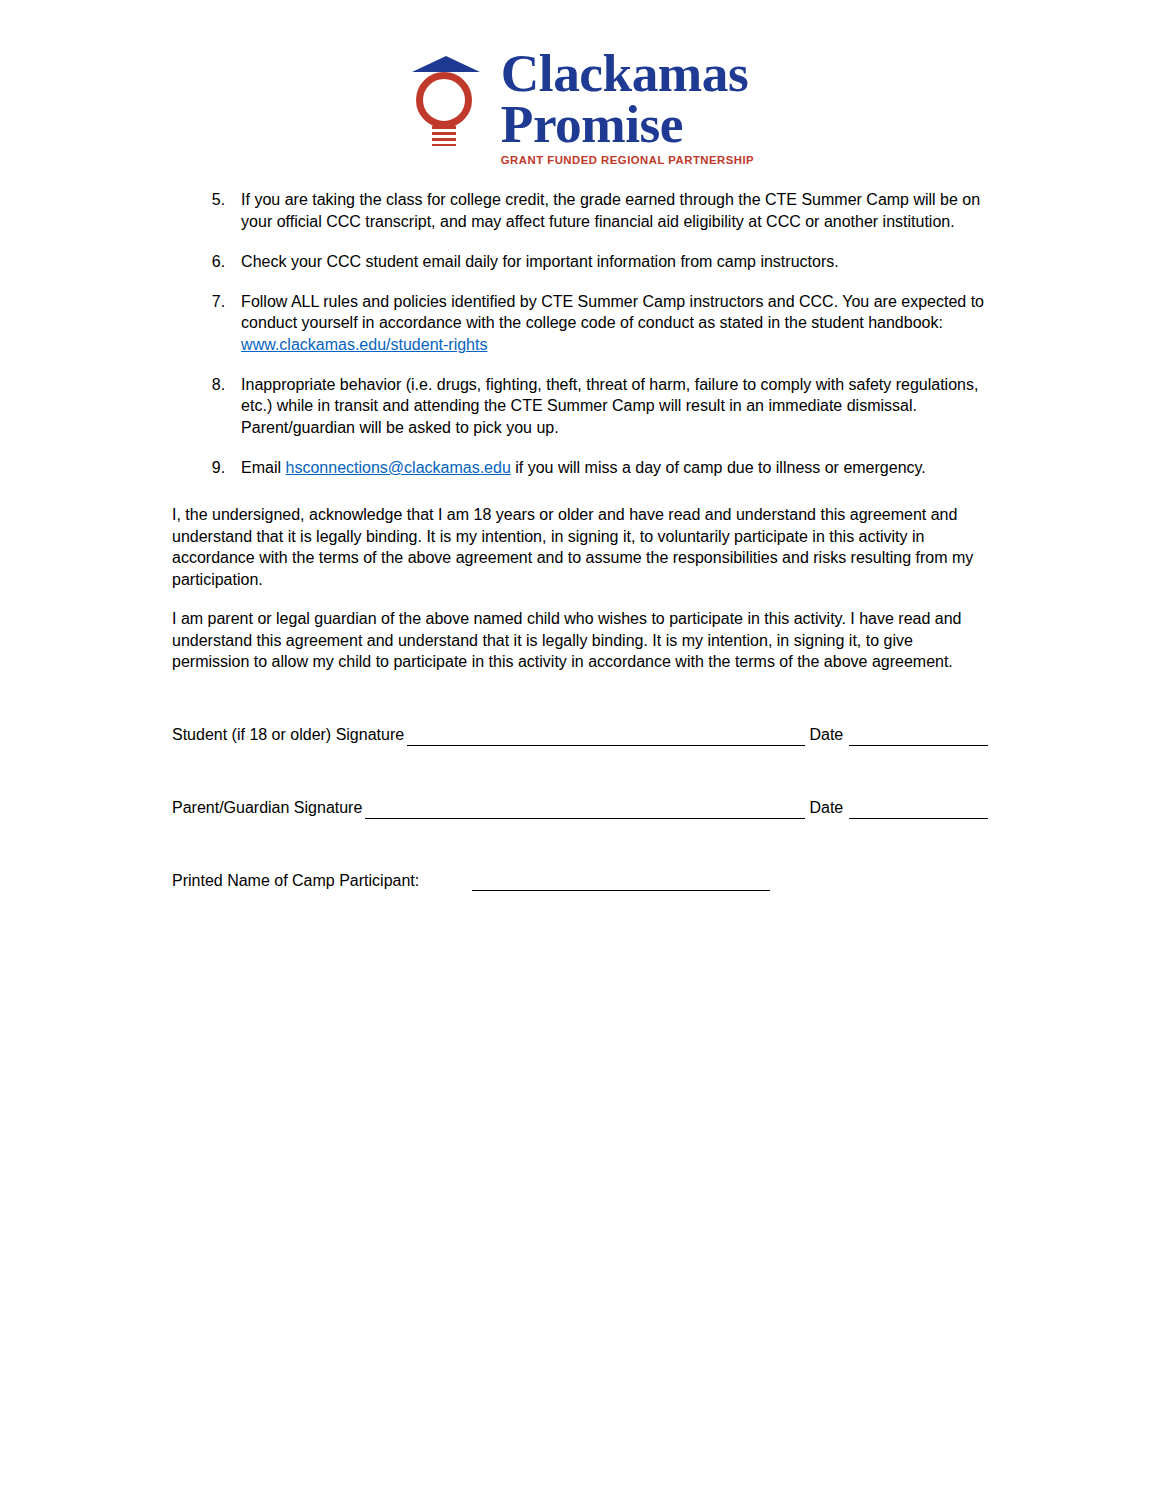Clackamas
Promise
GRANT FUNDED REGIONAL PARTNERSHIP
If you are taking the class for college credit, the grade earned through the CTE Summer Camp will be on your official CCC transcript, and may affect future financial aid eligibility at CCC or another institution.
Check your CCC student email daily for important information from camp instructors.
Follow ALL rules and policies identified by CTE Summer Camp instructors and CCC. You are expected to conduct yourself in accordance with the college code of conduct as stated in the student handbook: www.clackamas.edu/student-rights
Inappropriate behavior (i.e. drugs, fighting, theft, threat of harm, failure to comply with safety regulations, etc.) while in transit and attending the CTE Summer Camp will result in an immediate dismissal. Parent/guardian will be asked to pick you up.
Email hsconnections@clackamas.edu if you will miss a day of camp due to illness or emergency.
I, the undersigned, acknowledge that I am 18 years or older and have read and understand this agreement and understand that it is legally binding. It is my intention, in signing it, to voluntarily participate in this activity in accordance with the terms of the above agreement and to assume the responsibilities and risks resulting from my participation.
I am parent or legal guardian of the above named child who wishes to participate in this activity. I have read and understand this agreement and understand that it is legally binding. It is my intention, in signing it, to give permission to allow my child to participate in this activity in accordance with the terms of the above agreement.
Student (if 18 or older) Signature Date
Parent/Guardian Signature Date
Printed Name of Camp Participant: